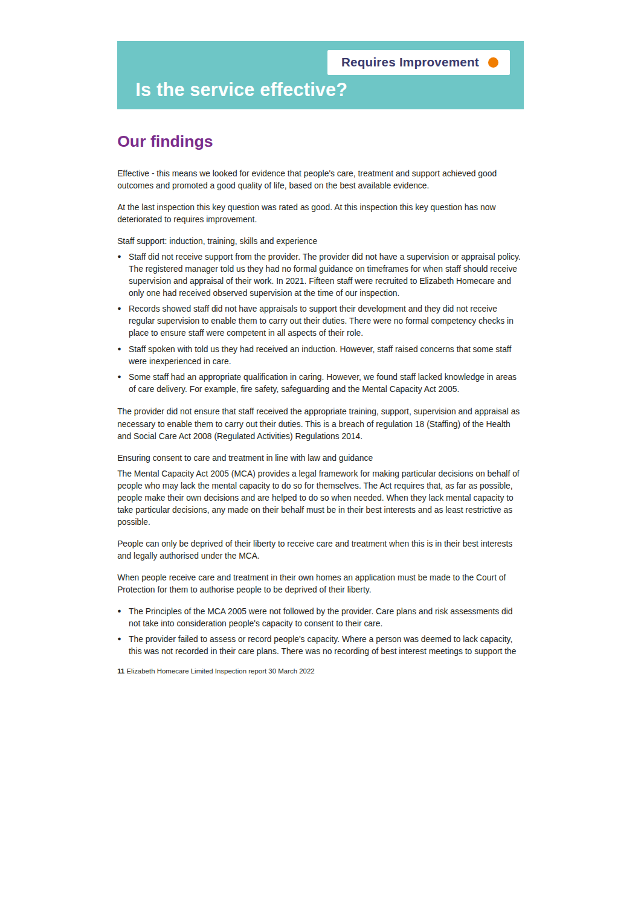Is the service effective?
Requires Improvement
Our findings
Effective - this means we looked for evidence that people's care, treatment and support achieved good outcomes and promoted a good quality of life, based on the best available evidence.
At the last inspection this key question was rated as good. At this inspection this key question has now deteriorated to requires improvement.
Staff support: induction, training, skills and experience
Staff did not receive support from the provider. The provider did not have a supervision or appraisal policy. The registered manager told us they had no formal guidance on timeframes for when staff should receive supervision and appraisal of their work. In 2021. Fifteen staff were recruited to Elizabeth Homecare and only one had received observed supervision at the time of our inspection.
Records showed staff did not have appraisals to support their development and they did not receive regular supervision to enable them to carry out their duties. There were no formal competency checks in place to ensure staff were competent in all aspects of their role.
Staff spoken with told us they had received an induction. However, staff raised concerns that some staff were inexperienced in care.
Some staff had an appropriate qualification in caring. However, we found staff lacked knowledge in areas of care delivery. For example, fire safety, safeguarding and the Mental Capacity Act 2005.
The provider did not ensure that staff received the appropriate training, support, supervision and appraisal as necessary to enable them to carry out their duties. This is a breach of regulation 18 (Staffing) of the Health and Social Care Act 2008 (Regulated Activities) Regulations 2014.
Ensuring consent to care and treatment in line with law and guidance
The Mental Capacity Act 2005 (MCA) provides a legal framework for making particular decisions on behalf of people who may lack the mental capacity to do so for themselves. The Act requires that, as far as possible, people make their own decisions and are helped to do so when needed. When they lack mental capacity to take particular decisions, any made on their behalf must be in their best interests and as least restrictive as possible.
People can only be deprived of their liberty to receive care and treatment when this is in their best interests and legally authorised under the MCA.
When people receive care and treatment in their own homes an application must be made to the Court of Protection for them to authorise people to be deprived of their liberty.
The Principles of the MCA 2005 were not followed by the provider. Care plans and risk assessments did not take into consideration people's capacity to consent to their care.
The provider failed to assess or record people's capacity. Where a person was deemed to lack capacity, this was not recorded in their care plans. There was no recording of best interest meetings to support the
11 Elizabeth Homecare Limited Inspection report 30 March 2022